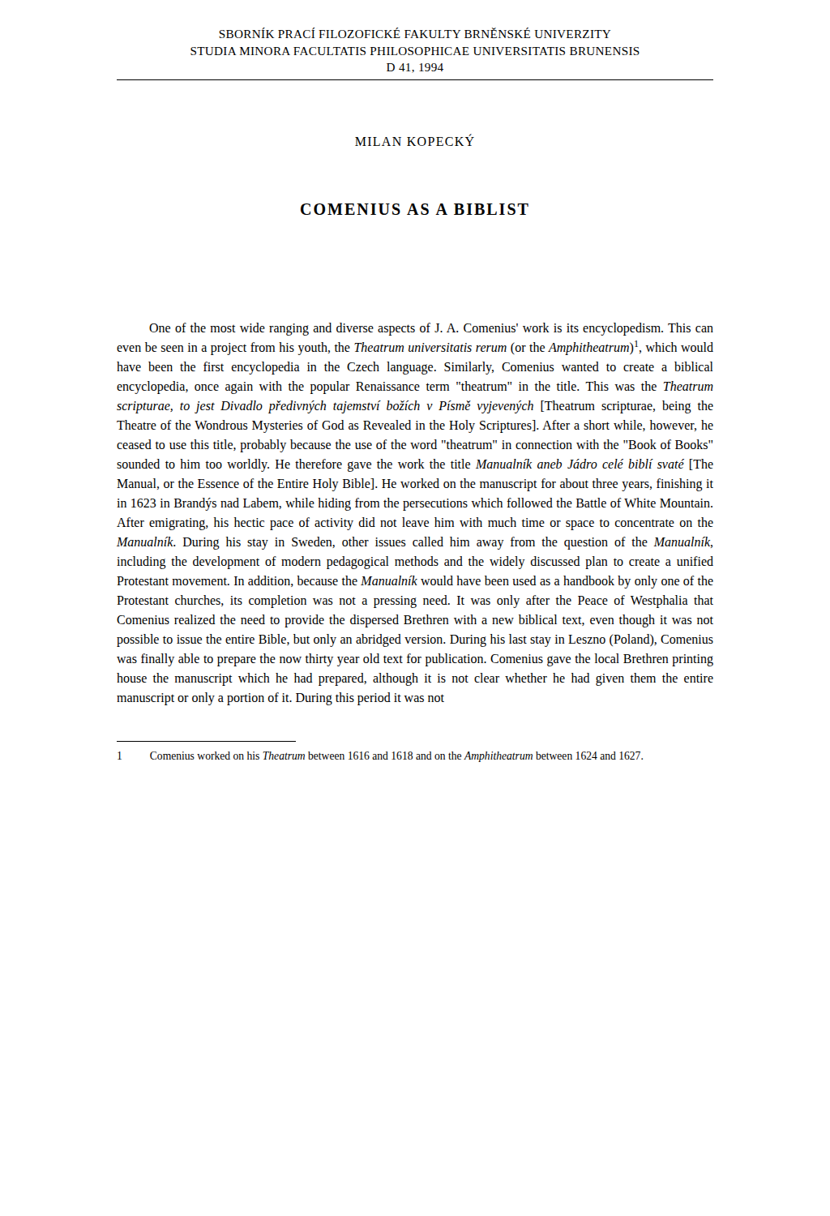SBORNÍK PRACÍ FILOZOFICKÉ FAKULTY BRNĚNSKÉ UNIVERZITY STUDIA MINORA FACULTATIS PHILOSOPHICAE UNIVERSITATIS BRUNENSIS D 41, 1994
MILAN KOPECKÝ
COMENIUS AS A BIBLIST
One of the most wide ranging and diverse aspects of J. A. Comenius' work is its encyclopedism. This can even be seen in a project from his youth, the Theatrum universitatis rerum (or the Amphitheatrum)1, which would have been the first encyclopedia in the Czech language. Similarly, Comenius wanted to create a biblical encyclopedia, once again with the popular Renaissance term "theatrum" in the title. This was the Theatrum scripturae, to jest Divadlo předivných tajemství božích v Písmě vyjevených [Theatrum scripturae, being the Theatre of the Wondrous Mysteries of God as Revealed in the Holy Scriptures]. After a short while, however, he ceased to use this title, probably because the use of the word "theatrum" in connection with the "Book of Books" sounded to him too worldly. He therefore gave the work the title Manualník aneb Jádro celé biblí svaté [The Manual, or the Essence of the Entire Holy Bible]. He worked on the manuscript for about three years, finishing it in 1623 in Brandýs nad Labem, while hiding from the persecutions which followed the Battle of White Mountain. After emigrating, his hectic pace of activity did not leave him with much time or space to concentrate on the Manualník. During his stay in Sweden, other issues called him away from the question of the Manualník, including the development of modern pedagogical methods and the widely discussed plan to create a unified Protestant movement. In addition, because the Manualník would have been used as a handbook by only one of the Protestant churches, its completion was not a pressing need. It was only after the Peace of Westphalia that Comenius realized the need to provide the dispersed Brethren with a new biblical text, even though it was not possible to issue the entire Bible, but only an abridged version. During his last stay in Leszno (Poland), Comenius was finally able to prepare the now thirty year old text for publication. Comenius gave the local Brethren printing house the manuscript which he had prepared, although it is not clear whether he had given them the entire manuscript or only a portion of it. During this period it was not
1 Comenius worked on his Theatrum between 1616 and 1618 and on the Amphitheatrum between 1624 and 1627.